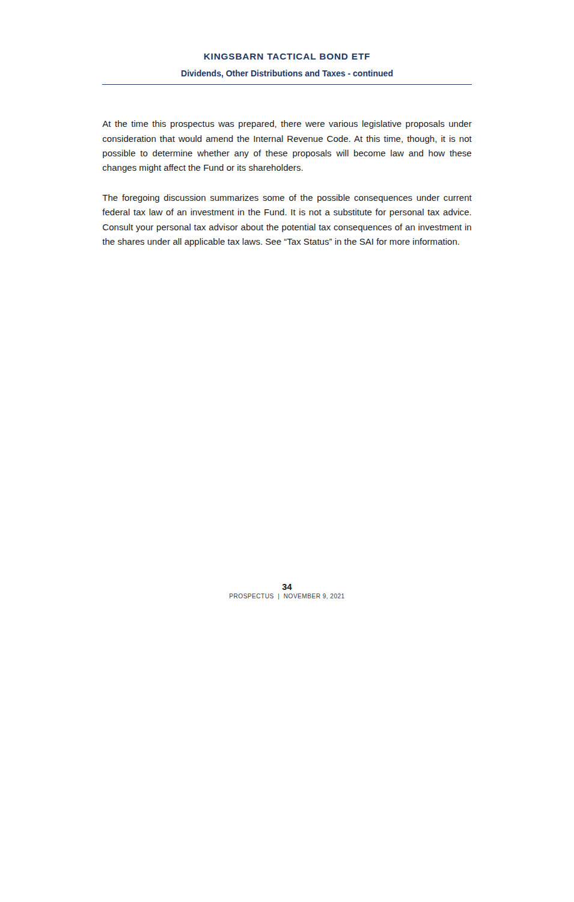Kingsbarn Tactical Bond ETF
Dividends, Other Distributions and Taxes - continued
At the time this prospectus was prepared, there were various legislative proposals under consideration that would amend the Internal Revenue Code. At this time, though, it is not possible to determine whether any of these proposals will become law and how these changes might affect the Fund or its shareholders.
The foregoing discussion summarizes some of the possible consequences under current federal tax law of an investment in the Fund. It is not a substitute for personal tax advice. Consult your personal tax advisor about the potential tax consequences of an investment in the shares under all applicable tax laws. See “Tax Status” in the SAI for more information.
34
PROSPECTUS | NOVEMBER 9, 2021